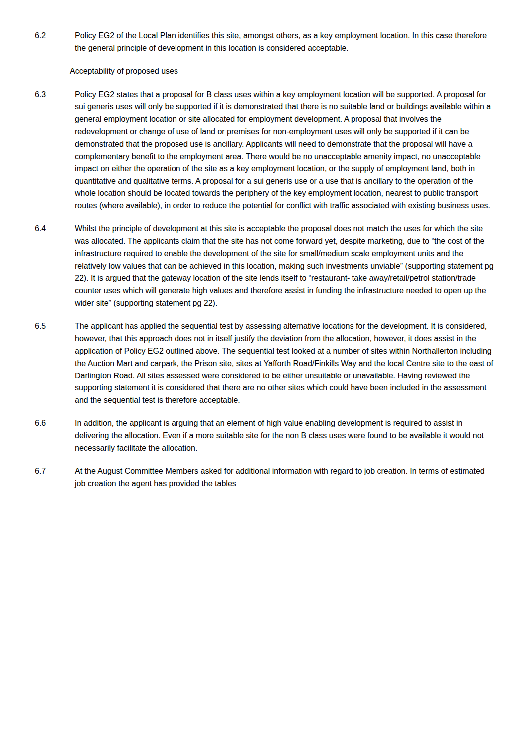6.2
Policy EG2 of the Local Plan identifies this site, amongst others, as a key employment location. In this case therefore the general principle of development in this location is considered acceptable.
Acceptability of proposed uses
6.3
Policy EG2 states that a proposal for B class uses within a key employment location will be supported. A proposal for sui generis uses will only be supported if it is demonstrated that there is no suitable land or buildings available within a general employment location or site allocated for employment development. A proposal that involves the redevelopment or change of use of land or premises for non-employment uses will only be supported if it can be demonstrated that the proposed use is ancillary. Applicants will need to demonstrate that the proposal will have a complementary benefit to the employment area. There would be no unacceptable amenity impact, no unacceptable impact on either the operation of the site as a key employment location, or the supply of employment land, both in quantitative and qualitative terms. A proposal for a sui generis use or a use that is ancillary to the operation of the whole location should be located towards the periphery of the key employment location, nearest to public transport routes (where available), in order to reduce the potential for conflict with traffic associated with existing business uses.
6.4
Whilst the principle of development at this site is acceptable the proposal does not match the uses for which the site was allocated. The applicants claim that the site has not come forward yet, despite marketing, due to “the cost of the infrastructure required to enable the development of the site for small/medium scale employment units and the relatively low values that can be achieved in this location, making such investments unviable” (supporting statement pg 22). It is argued that the gateway location of the site lends itself to “restaurant- take away/retail/petrol station/trade counter uses which will generate high values and therefore assist in funding the infrastructure needed to open up the wider site” (supporting statement pg 22).
6.5
The applicant has applied the sequential test by assessing alternative locations for the development. It is considered, however, that this approach does not in itself justify the deviation from the allocation, however, it does assist in the application of Policy EG2 outlined above. The sequential test looked at a number of sites within Northallerton including the Auction Mart and carpark, the Prison site, sites at Yafforth Road/Finkills Way and the local Centre site to the east of Darlington Road. All sites assessed were considered to be either unsuitable or unavailable. Having reviewed the supporting statement it is considered that there are no other sites which could have been included in the assessment and the sequential test is therefore acceptable.
6.6
In addition, the applicant is arguing that an element of high value enabling development is required to assist in delivering the allocation. Even if a more suitable site for the non B class uses were found to be available it would not necessarily facilitate the allocation.
6.7
At the August Committee Members asked for additional information with regard to job creation. In terms of estimated job creation the agent has provided the tables